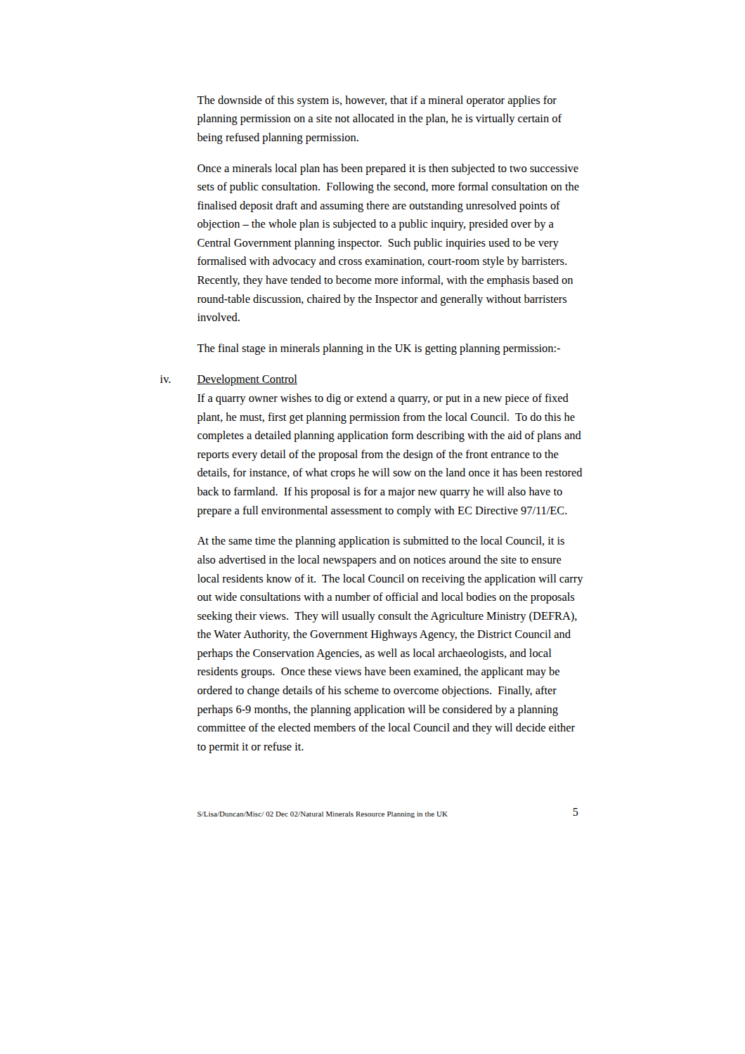The downside of this system is, however, that if a mineral operator applies for planning permission on a site not allocated in the plan, he is virtually certain of being refused planning permission.
Once a minerals local plan has been prepared it is then subjected to two successive sets of public consultation. Following the second, more formal consultation on the finalised deposit draft and assuming there are outstanding unresolved points of objection – the whole plan is subjected to a public inquiry, presided over by a Central Government planning inspector. Such public inquiries used to be very formalised with advocacy and cross examination, court-room style by barristers. Recently, they have tended to become more informal, with the emphasis based on round-table discussion, chaired by the Inspector and generally without barristers involved.
The final stage in minerals planning in the UK is getting planning permission:-
iv. Development Control
If a quarry owner wishes to dig or extend a quarry, or put in a new piece of fixed plant, he must, first get planning permission from the local Council. To do this he completes a detailed planning application form describing with the aid of plans and reports every detail of the proposal from the design of the front entrance to the details, for instance, of what crops he will sow on the land once it has been restored back to farmland. If his proposal is for a major new quarry he will also have to prepare a full environmental assessment to comply with EC Directive 97/11/EC.
At the same time the planning application is submitted to the local Council, it is also advertised in the local newspapers and on notices around the site to ensure local residents know of it. The local Council on receiving the application will carry out wide consultations with a number of official and local bodies on the proposals seeking their views. They will usually consult the Agriculture Ministry (DEFRA), the Water Authority, the Government Highways Agency, the District Council and perhaps the Conservation Agencies, as well as local archaeologists, and local residents groups. Once these views have been examined, the applicant may be ordered to change details of his scheme to overcome objections. Finally, after perhaps 6-9 months, the planning application will be considered by a planning committee of the elected members of the local Council and they will decide either to permit it or refuse it.
S/Lisa/Duncan/Misc/ 02 Dec 02/Natural Minerals Resource Planning in the UK
5